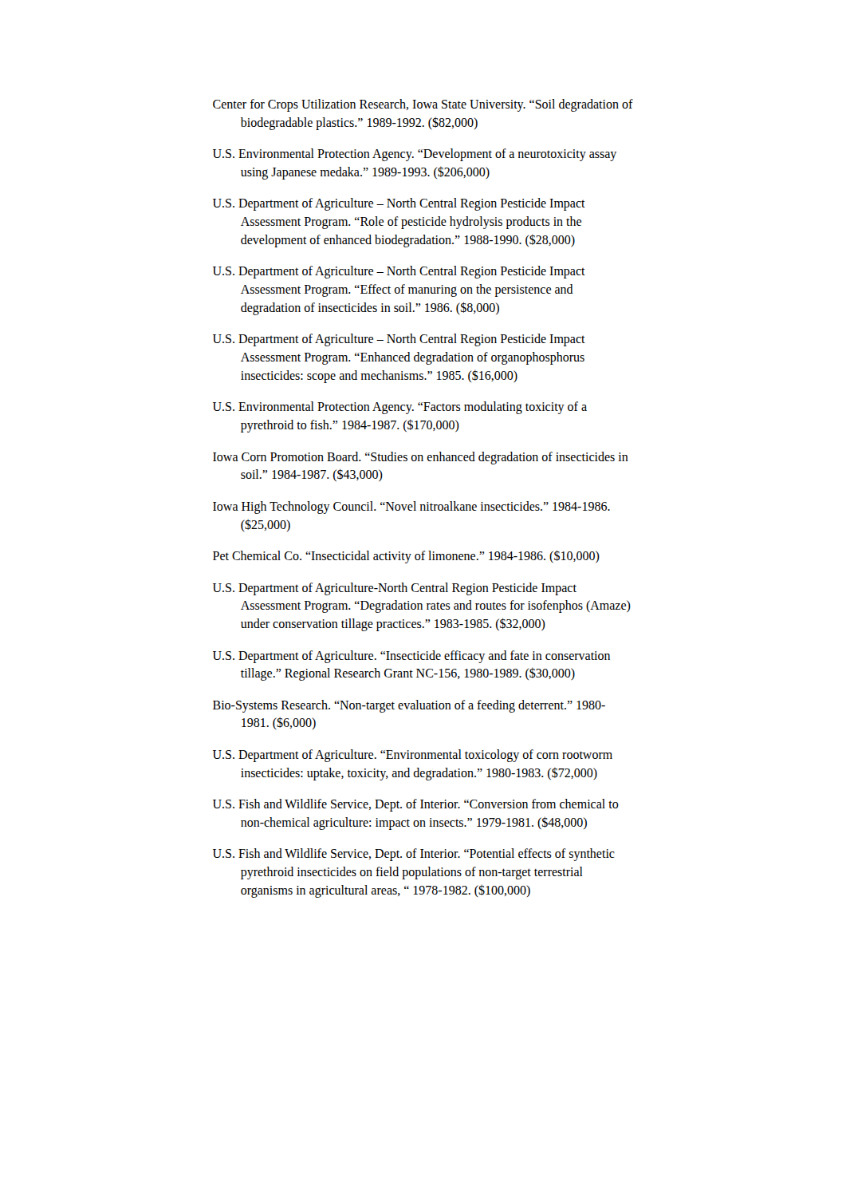Center for Crops Utilization Research, Iowa State University. “Soil degradation of biodegradable plastics.” 1989-1992. ($82,000)
U.S. Environmental Protection Agency. “Development of a neurotoxicity assay using Japanese medaka.” 1989-1993. ($206,000)
U.S. Department of Agriculture – North Central Region Pesticide Impact Assessment Program. “Role of pesticide hydrolysis products in the development of enhanced biodegradation.” 1988-1990. ($28,000)
U.S. Department of Agriculture – North Central Region Pesticide Impact Assessment Program. “Effect of manuring on the persistence and degradation of insecticides in soil.” 1986. ($8,000)
U.S. Department of Agriculture – North Central Region Pesticide Impact Assessment Program. “Enhanced degradation of organophosphorus insecticides: scope and mechanisms.” 1985. ($16,000)
U.S. Environmental Protection Agency. “Factors modulating toxicity of a pyrethroid to fish.” 1984-1987. ($170,000)
Iowa Corn Promotion Board. “Studies on enhanced degradation of insecticides in soil.” 1984-1987. ($43,000)
Iowa High Technology Council. “Novel nitroalkane insecticides.” 1984-1986. ($25,000)
Pet Chemical Co. “Insecticidal activity of limonene.” 1984-1986. ($10,000)
U.S. Department of Agriculture-North Central Region Pesticide Impact Assessment Program. “Degradation rates and routes for isofenphos (Amaze) under conservation tillage practices.” 1983-1985. ($32,000)
U.S. Department of Agriculture. “Insecticide efficacy and fate in conservation tillage.” Regional Research Grant NC-156, 1980-1989. ($30,000)
Bio-Systems Research. “Non-target evaluation of a feeding deterrent.” 1980-1981. ($6,000)
U.S. Department of Agriculture. “Environmental toxicology of corn rootworm insecticides: uptake, toxicity, and degradation.” 1980-1983. ($72,000)
U.S. Fish and Wildlife Service, Dept. of Interior. “Conversion from chemical to non-chemical agriculture: impact on insects.” 1979-1981. ($48,000)
U.S. Fish and Wildlife Service, Dept. of Interior. “Potential effects of synthetic pyrethroid insecticides on field populations of non-target terrestrial organisms in agricultural areas, “ 1978-1982. ($100,000)